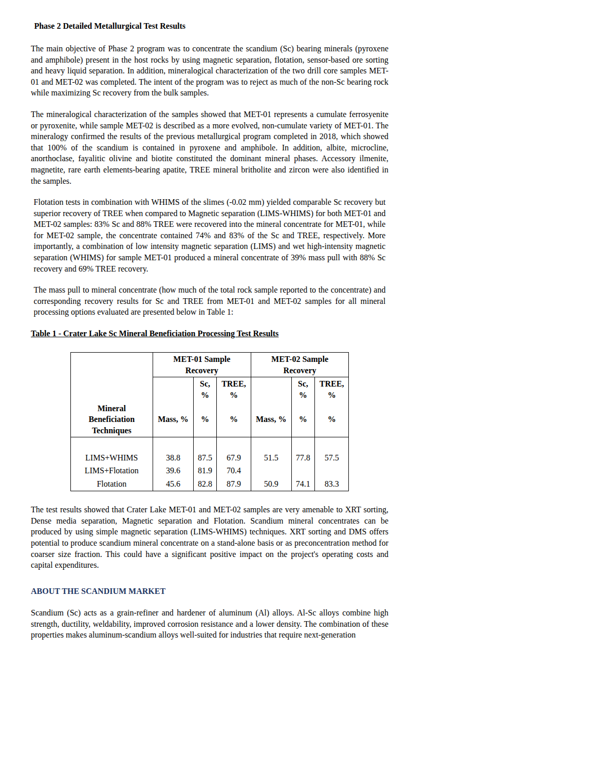Phase 2 Detailed Metallurgical Test Results
The main objective of Phase 2 program was to concentrate the scandium (Sc) bearing minerals (pyroxene and amphibole) present in the host rocks by using magnetic separation, flotation, sensor-based ore sorting and heavy liquid separation. In addition, mineralogical characterization of the two drill core samples MET-01 and MET-02 was completed. The intent of the program was to reject as much of the non-Sc bearing rock while maximizing Sc recovery from the bulk samples.
The mineralogical characterization of the samples showed that MET-01 represents a cumulate ferrosyenite or pyroxenite, while sample MET-02 is described as a more evolved, non-cumulate variety of MET-01. The mineralogy confirmed the results of the previous metallurgical program completed in 2018, which showed that 100% of the scandium is contained in pyroxene and amphibole. In addition, albite, microcline, anorthoclase, fayalitic olivine and biotite constituted the dominant mineral phases. Accessory ilmenite, magnetite, rare earth elements-bearing apatite, TREE mineral britholite and zircon were also identified in the samples.
Flotation tests in combination with WHIMS of the slimes (-0.02 mm) yielded comparable Sc recovery but superior recovery of TREE when compared to Magnetic separation (LIMS-WHIMS) for both MET-01 and MET-02 samples: 83% Sc and 88% TREE were recovered into the mineral concentrate for MET-01, while for MET-02 sample, the concentrate contained 74% and 83% of the Sc and TREE, respectively. More importantly, a combination of low intensity magnetic separation (LIMS) and wet high-intensity magnetic separation (WHIMS) for sample MET-01 produced a mineral concentrate of 39% mass pull with 88% Sc recovery and 69% TREE recovery.
The mass pull to mineral concentrate (how much of the total rock sample reported to the concentrate) and corresponding recovery results for Sc and TREE from MET-01 and MET-02 samples for all mineral processing options evaluated are presented below in Table 1:
Table 1 - Crater Lake Sc Mineral Beneficiation Processing Test Results
| | MET-01 Sample Recovery | MET-02 Sample Recovery |
| | Sc, % | TREE, % | | Sc, % | TREE, % |
| Mineral Beneficiation Techniques | Mass, % | % | % | Mass, % | % | % |
| LIMS+WHIMS | 38.8 | 87.5 | 67.9 | 51.5 | 77.8 | 57.5 |
| LIMS+Flotation | 39.6 | 81.9 | 70.4 | | | |
| Flotation | 45.6 | 82.8 | 87.9 | 50.9 | 74.1 | 83.3 |
The test results showed that Crater Lake MET-01 and MET-02 samples are very amenable to XRT sorting, Dense media separation, Magnetic separation and Flotation. Scandium mineral concentrates can be produced by using simple magnetic separation (LIMS-WHIMS) techniques. XRT sorting and DMS offers potential to produce scandium mineral concentrate on a stand-alone basis or as preconcentration method for coarser size fraction. This could have a significant positive impact on the project's operating costs and capital expenditures.
ABOUT THE SCANDIUM MARKET
Scandium (Sc) acts as a grain-refiner and hardener of aluminum (Al) alloys. Al-Sc alloys combine high strength, ductility, weldability, improved corrosion resistance and a lower density. The combination of these properties makes aluminum-scandium alloys well-suited for industries that require next-generation